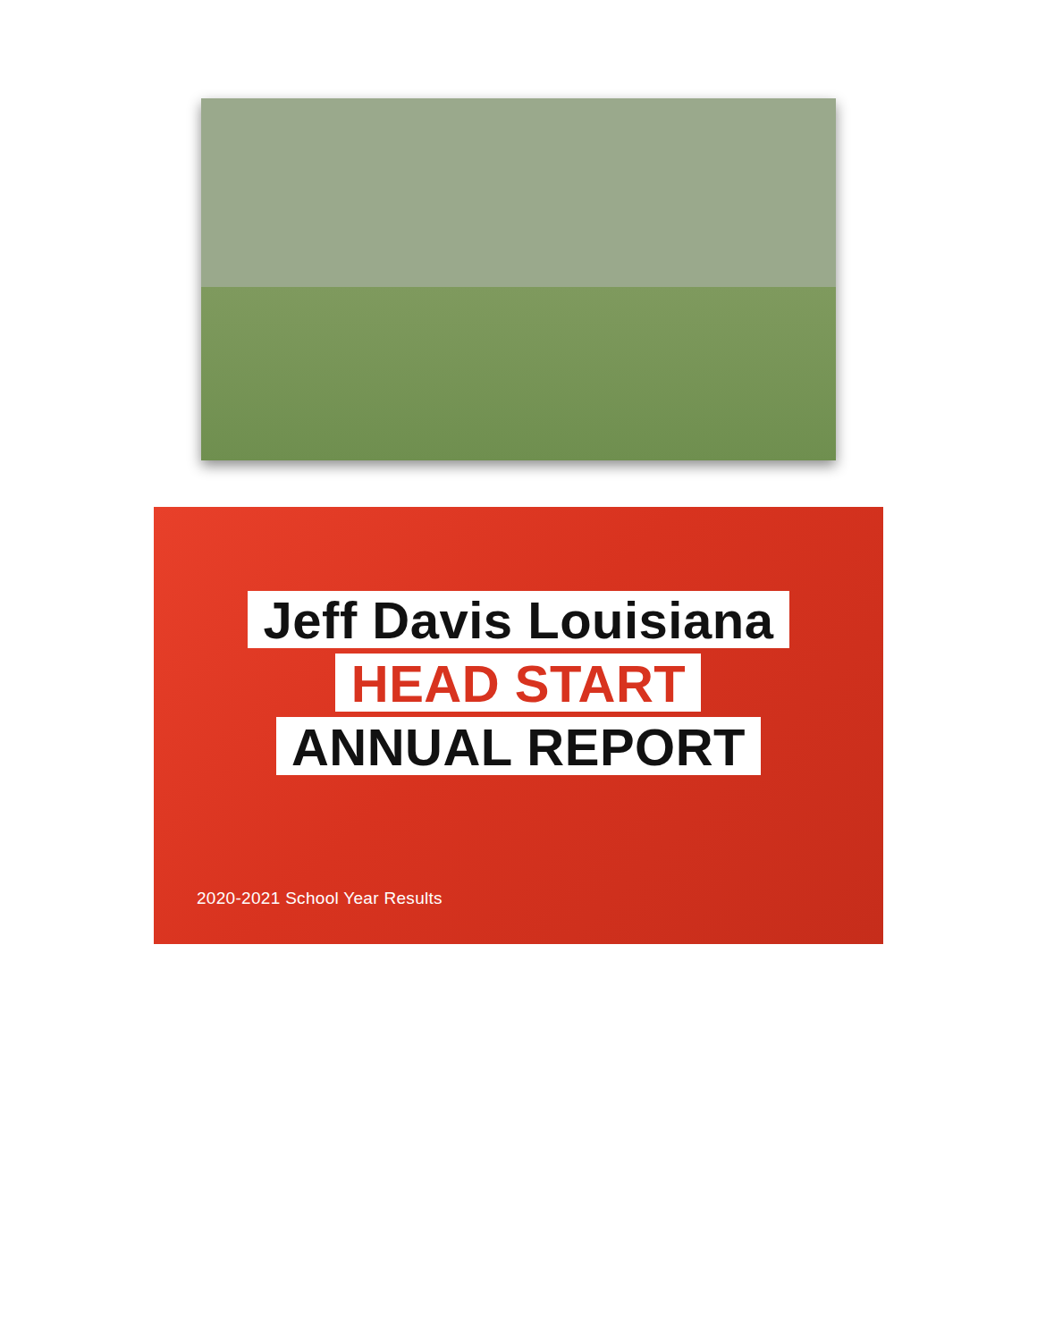Jeff Davis Louisiana HEAD START ANNUAL REPORT
2020-2021 School Year Results